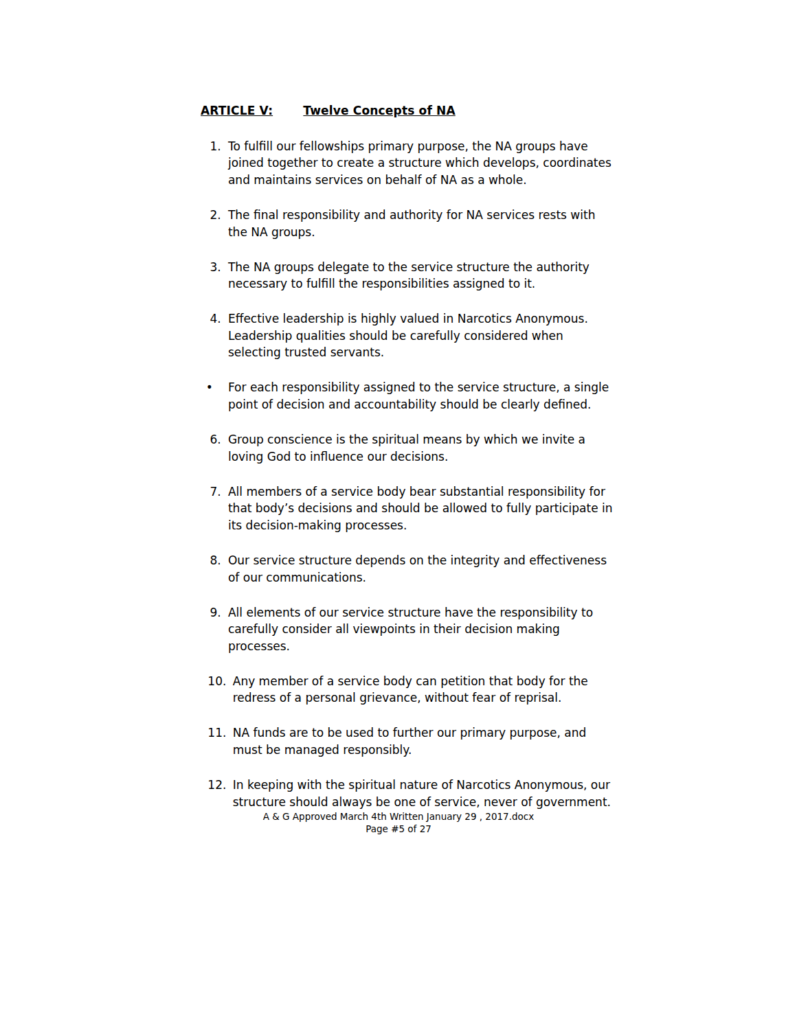ARTICLE V: Twelve Concepts of NA
1. To fulfill our fellowships primary purpose, the NA groups have joined together to create a structure which develops, coordinates and maintains services on behalf of NA as a whole.
2. The final responsibility and authority for NA services rests with the NA groups.
3. The NA groups delegate to the service structure the authority necessary to fulfill the responsibilities assigned to it.
4. Effective leadership is highly valued in Narcotics Anonymous. Leadership qualities should be carefully considered when selecting trusted servants.
•For each responsibility assigned to the service structure, a single point of decision and accountability should be clearly defined.
6. Group conscience is the spiritual means by which we invite a loving God to influence our decisions.
7. All members of a service body bear substantial responsibility for that body’s decisions and should be allowed to fully participate in its decision-making processes.
8. Our service structure depends on the integrity and effectiveness of our communications.
9. All elements of our service structure have the responsibility to carefully consider all viewpoints in their decision making processes.
10. Any member of a service body can petition that body for the redress of a personal grievance, without fear of reprisal.
11. NA funds are to be used to further our primary purpose, and must be managed responsibly.
12. In keeping with the spiritual nature of Narcotics Anonymous, our structure should always be one of service, never of government.
A & G Approved March 4th Written January 29 , 2017.docx
Page #5 of 27